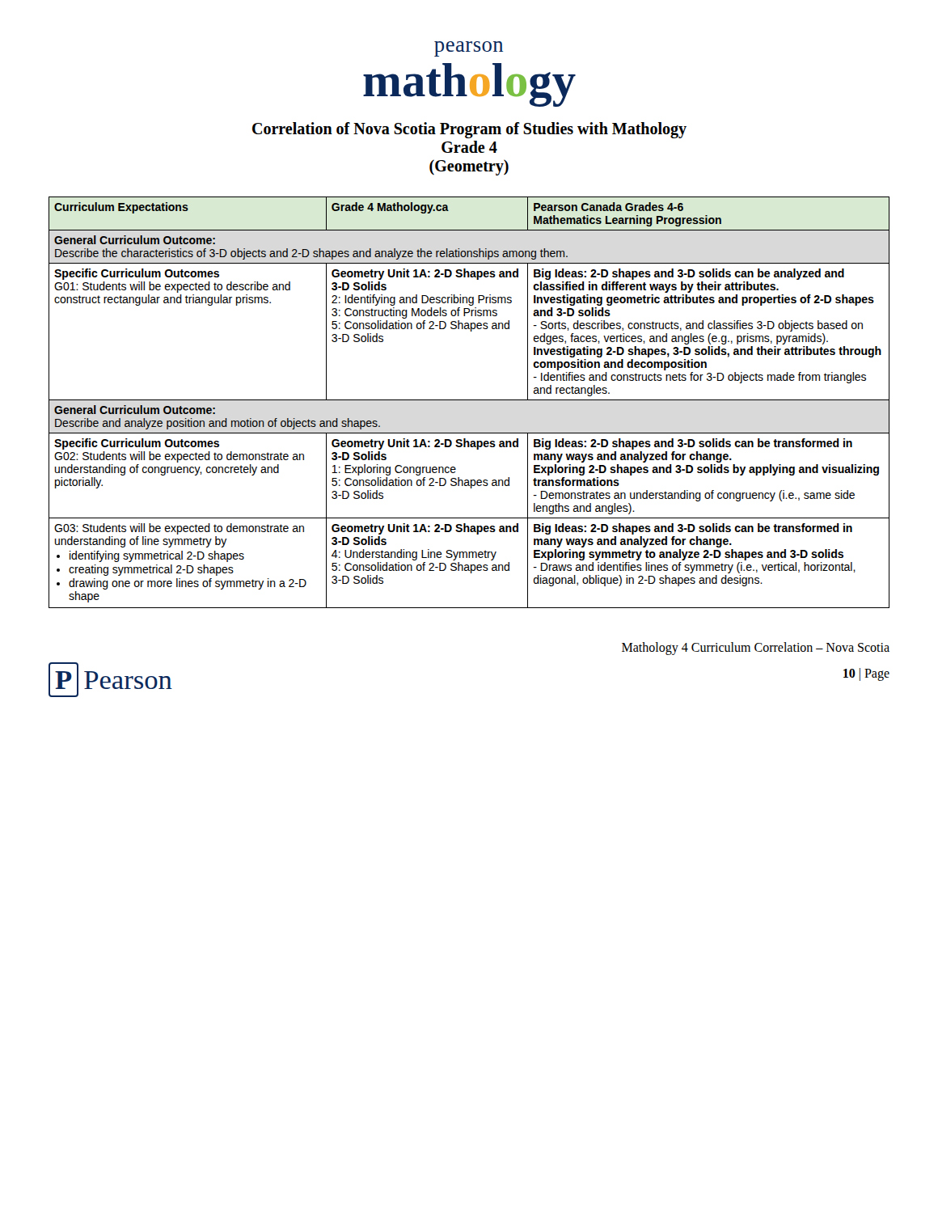pearson
mathology
Correlation of Nova Scotia Program of Studies with Mathology Grade 4 (Geometry)
| Curriculum Expectations | Grade 4 Mathology.ca | Pearson Canada Grades 4-6 Mathematics Learning Progression |
| --- | --- | --- |
| General Curriculum Outcome: Describe the characteristics of 3-D objects and 2-D shapes and analyze the relationships among them. |
| Specific Curriculum Outcomes G01: Students will be expected to describe and construct rectangular and triangular prisms. | Geometry Unit 1A: 2-D Shapes and 3-D Solids 2: Identifying and Describing Prisms 3: Constructing Models of Prisms 5: Consolidation of 2-D Shapes and 3-D Solids | Big Ideas: 2-D shapes and 3-D solids can be analyzed and classified in different ways by their attributes. Investigating geometric attributes and properties of 2-D shapes and 3-D solids - Sorts, describes, constructs, and classifies 3-D objects based on edges, faces, vertices, and angles (e.g., prisms, pyramids). Investigating 2-D shapes, 3-D solids, and their attributes through composition and decomposition - Identifies and constructs nets for 3-D objects made from triangles and rectangles. |
| General Curriculum Outcome: Describe and analyze position and motion of objects and shapes. |
| Specific Curriculum Outcomes G02: Students will be expected to demonstrate an understanding of congruency, concretely and pictorially. | Geometry Unit 1A: 2-D Shapes and 3-D Solids 1: Exploring Congruence 5: Consolidation of 2-D Shapes and 3-D Solids | Big Ideas: 2-D shapes and 3-D solids can be transformed in many ways and analyzed for change. Exploring 2-D shapes and 3-D solids by applying and visualizing transformations - Demonstrates an understanding of congruency (i.e., same side lengths and angles). |
| G03: Students will be expected to demonstrate an understanding of line symmetry by identifying symmetrical 2-D shapes creating symmetrical 2-D shapes drawing one or more lines of symmetry in a 2-D shape | Geometry Unit 1A: 2-D Shapes and 3-D Solids 4: Understanding Line Symmetry 5: Consolidation of 2-D Shapes and 3-D Solids | Big Ideas: 2-D shapes and 3-D solids can be transformed in many ways and analyzed for change. Exploring symmetry to analyze 2-D shapes and 3-D solids - Draws and identifies lines of symmetry (i.e., vertical, horizontal, diagonal, oblique) in 2-D shapes and designs. |
PPearson
Mathology 4 Curriculum Correlation – Nova Scotia
10 | Page